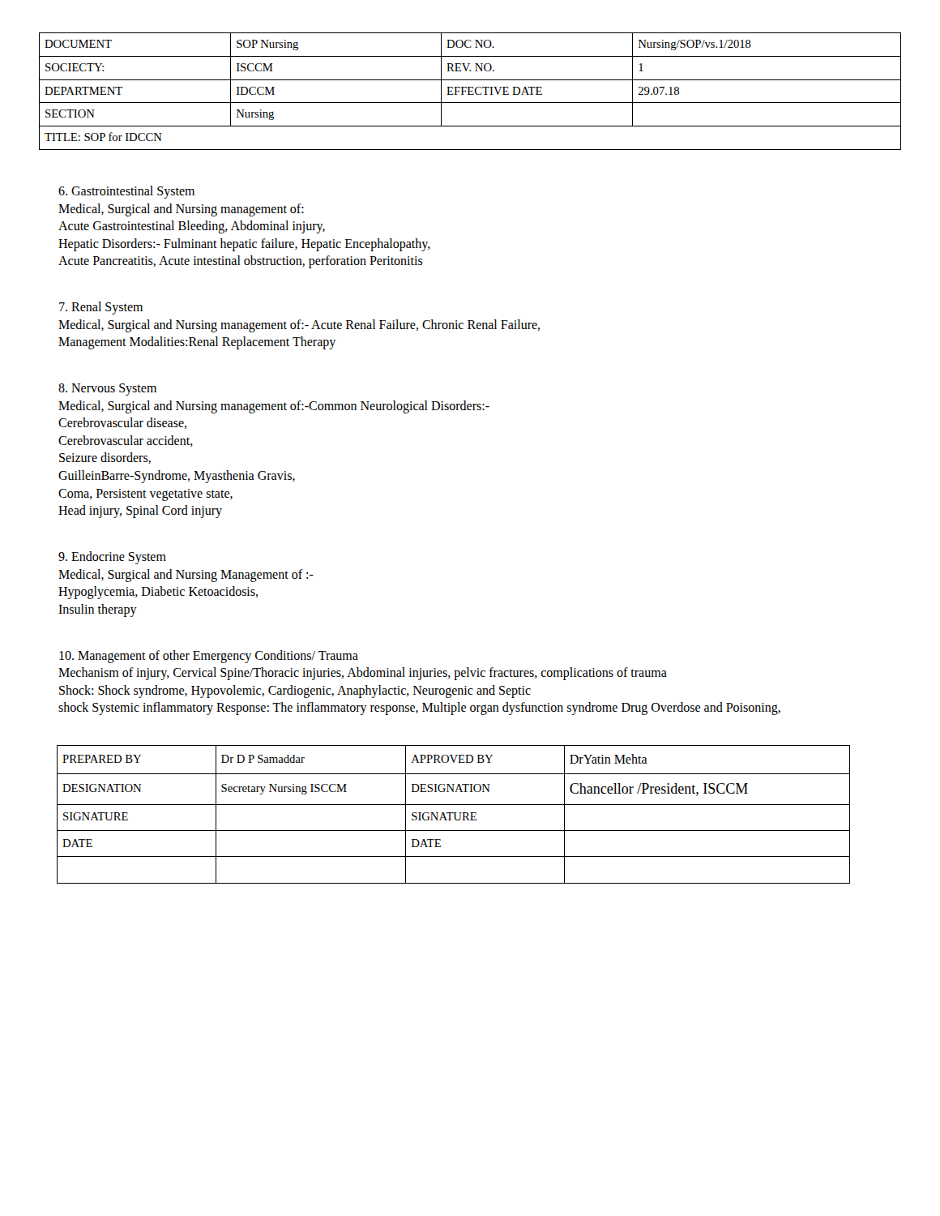| DOCUMENT | SOP Nursing | DOC NO. | Nursing/SOP/vs.1/2018 |
| SOCIECTY: | ISCCM | REV. NO. | 1 |
| DEPARTMENT | IDCCM | EFFECTIVE DATE | 29.07.18 |
| SECTION | Nursing | | |
| TITLE: SOP for IDCCN |
6. Gastrointestinal System
Medical, Surgical and Nursing management of:
Acute Gastrointestinal Bleeding, Abdominal injury,
Hepatic Disorders:- Fulminant hepatic failure, Hepatic Encephalopathy,
Acute Pancreatitis, Acute intestinal obstruction, perforation Peritonitis
7. Renal System
Medical, Surgical and Nursing management of:- Acute Renal Failure, Chronic Renal Failure,
Management Modalities:Renal Replacement Therapy
8. Nervous System
Medical, Surgical and Nursing management of:-Common Neurological Disorders:-
Cerebrovascular disease,
Cerebrovascular accident,
Seizure disorders,
GuilleinBarre-Syndrome, Myasthenia Gravis,
Coma, Persistent vegetative state,
Head injury, Spinal Cord injury
9. Endocrine System
Medical, Surgical and Nursing Management of :-
Hypoglycemia, Diabetic Ketoacidosis,
Insulin therapy
10. Management of other Emergency Conditions/ Trauma
Mechanism of injury, Cervical Spine/Thoracic injuries, Abdominal injuries, pelvic fractures, complications of trauma
Shock: Shock syndrome, Hypovolemic, Cardiogenic, Anaphylactic, Neurogenic and Septic
shock Systemic inflammatory Response: The inflammatory response, Multiple organ dysfunction syndrome Drug Overdose and Poisoning,
| PREPARED BY | Dr D P Samaddar | APPROVED BY | DrYatin Mehta |
| DESIGNATION | Secretary Nursing ISCCM | DESIGNATION | Chancellor /President, ISCCM |
| SIGNATURE | | SIGNATURE | |
| DATE | | DATE | |